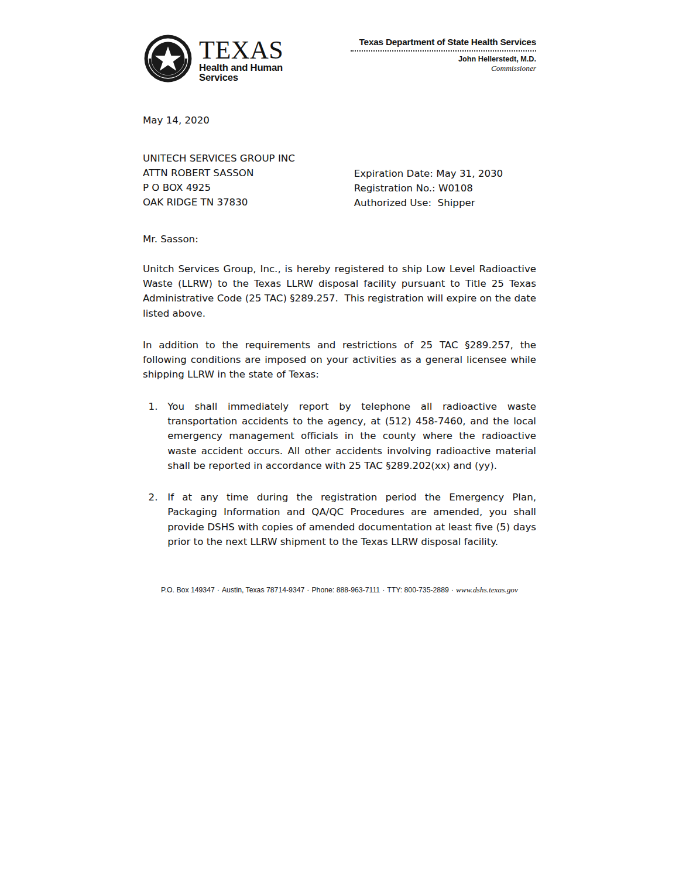TEXAS Health and Human Services
Texas Department of State Health Services
John Hellerstedt, M.D.
Commissioner
May 14, 2020
UNITECH SERVICES GROUP INC ATTN ROBERT SASSON P O BOX 4925 OAK RIDGE TN 37830
Expiration Date: May 31, 2030 Registration No.: W0108 Authorized Use: Shipper
Mr. Sasson:
Unitch Services Group, Inc., is hereby registered to ship Low Level Radioactive Waste (LLRW) to the Texas LLRW disposal facility pursuant to Title 25 Texas Administrative Code (25 TAC) §289.257. This registration will expire on the date listed above.
In addition to the requirements and restrictions of 25 TAC §289.257, the following conditions are imposed on your activities as a general licensee while shipping LLRW in the state of Texas:
You shall immediately report by telephone all radioactive waste transportation accidents to the agency, at (512) 458-7460, and the local emergency management officials in the county where the radioactive waste accident occurs. All other accidents involving radioactive material shall be reported in accordance with 25 TAC §289.202(xx) and (yy).
If at any time during the registration period the Emergency Plan, Packaging Information and QA/QC Procedures are amended, you shall provide DSHS with copies of amended documentation at least five (5) days prior to the next LLRW shipment to the Texas LLRW disposal facility.
P.O. Box 149347·Austin, Texas 78714-9347·Phone: 888-963-7111·TTY: 800-735-2889·www.dshs.texas.gov